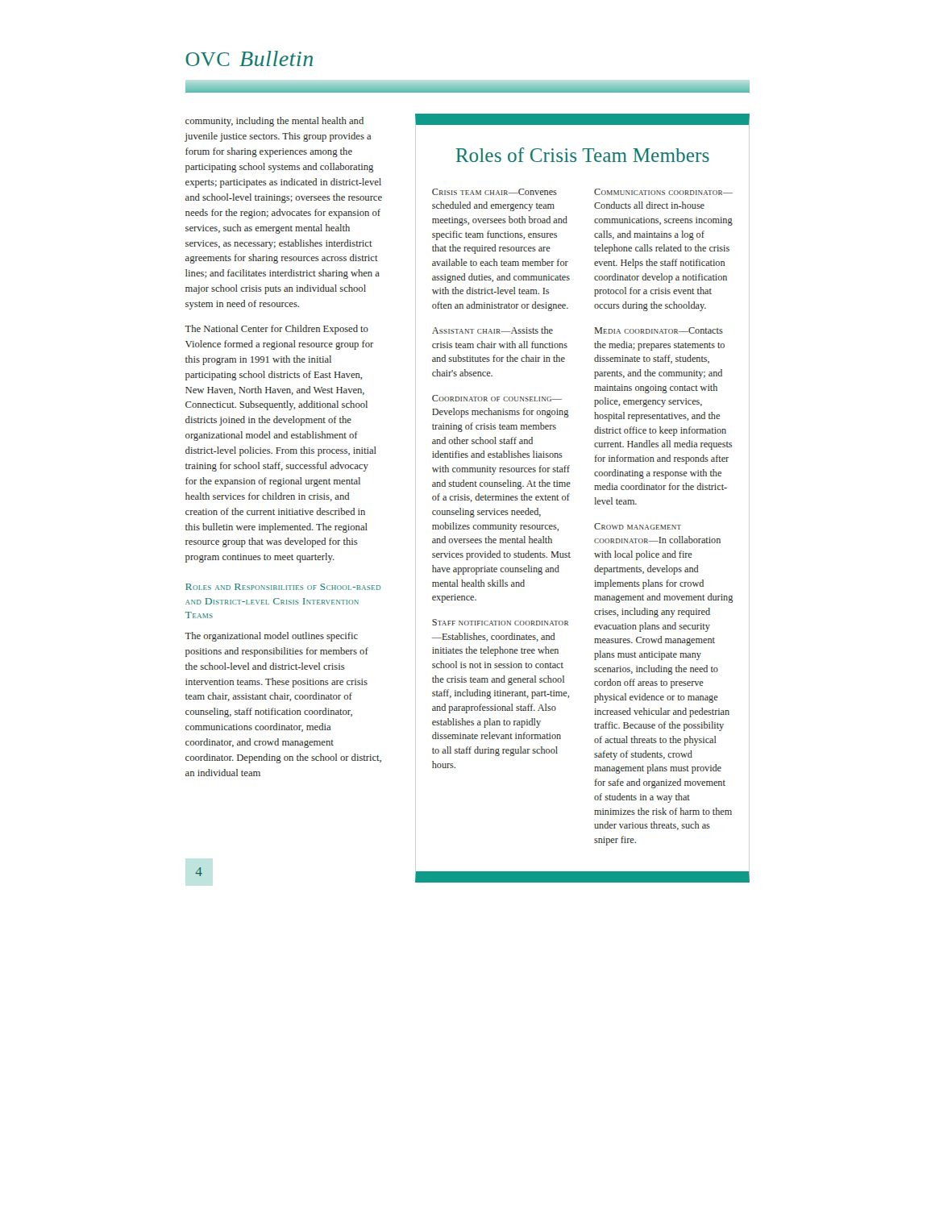OVC Bulletin
community, including the mental health and juvenile justice sectors. This group provides a forum for sharing experiences among the participating school systems and collaborating experts; participates as indicated in district-level and school-level trainings; oversees the resource needs for the region; advocates for expansion of services, such as emergent mental health services, as necessary; establishes interdistrict agreements for sharing resources across district lines; and facilitates interdistrict sharing when a major school crisis puts an individual school system in need of resources.
The National Center for Children Exposed to Violence formed a regional resource group for this program in 1991 with the initial participating school districts of East Haven, New Haven, North Haven, and West Haven, Connecticut. Subsequently, additional school districts joined in the development of the organizational model and establishment of district-level policies. From this process, initial training for school staff, successful advocacy for the expansion of regional urgent mental health services for children in crisis, and creation of the current initiative described in this bulletin were implemented. The regional resource group that was developed for this program continues to meet quarterly.
Roles and Responsibilities of School-based and District-level Crisis Intervention Teams
The organizational model outlines specific positions and responsibilities for members of the school-level and district-level crisis intervention teams. These positions are crisis team chair, assistant chair, coordinator of counseling, staff notification coordinator, communications coordinator, media coordinator, and crowd management coordinator. Depending on the school or district, an individual team
Roles of Crisis Team Members
Crisis team chair—Convenes scheduled and emergency team meetings, oversees both broad and specific team functions, ensures that the required resources are available to each team member for assigned duties, and communicates with the district-level team. Is often an administrator or designee.
Assistant chair—Assists the crisis team chair with all functions and substitutes for the chair in the chair's absence.
Coordinator of counseling—Develops mechanisms for ongoing training of crisis team members and other school staff and identifies and establishes liaisons with community resources for staff and student counseling. At the time of a crisis, determines the extent of counseling services needed, mobilizes community resources, and oversees the mental health services provided to students. Must have appropriate counseling and mental health skills and experience.
Staff notification coordinator—Establishes, coordinates, and initiates the telephone tree when school is not in session to contact the crisis team and general school staff, including itinerant, part-time, and paraprofessional staff. Also establishes a plan to rapidly disseminate relevant information to all staff during regular school hours.
Communications coordinator—Conducts all direct in-house communications, screens incoming calls, and maintains a log of telephone calls related to the crisis event. Helps the staff notification coordinator develop a notification protocol for a crisis event that occurs during the schoolday.
Media coordinator—Contacts the media; prepares statements to disseminate to staff, students, parents, and the community; and maintains ongoing contact with police, emergency services, hospital representatives, and the district office to keep information current. Handles all media requests for information and responds after coordinating a response with the media coordinator for the district-level team.
Crowd management coordinator—In collaboration with local police and fire departments, develops and implements plans for crowd management and movement during crises, including any required evacuation plans and security measures. Crowd management plans must anticipate many scenarios, including the need to cordon off areas to preserve physical evidence or to manage increased vehicular and pedestrian traffic. Because of the possibility of actual threats to the physical safety of students, crowd management plans must provide for safe and organized movement of students in a way that minimizes the risk of harm to them under various threats, such as sniper fire.
4